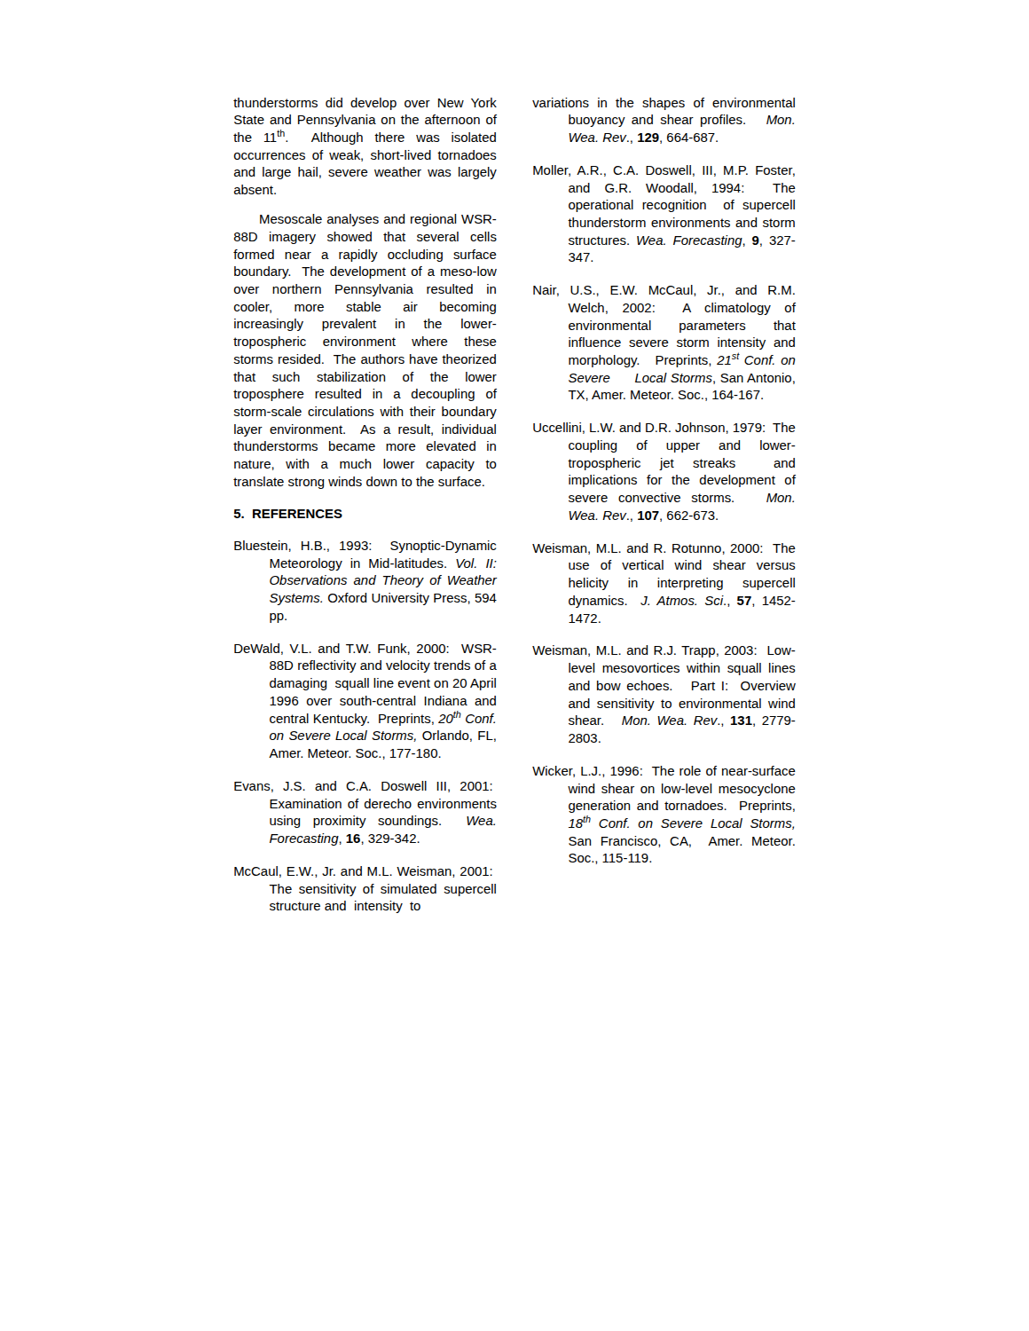thunderstorms did develop over New York State and Pennsylvania on the afternoon of the 11th. Although there was isolated occurrences of weak, short-lived tornadoes and large hail, severe weather was largely absent.
Mesoscale analyses and regional WSR-88D imagery showed that several cells formed near a rapidly occluding surface boundary. The development of a meso-low over northern Pennsylvania resulted in cooler, more stable air becoming increasingly prevalent in the lower-tropospheric environment where these storms resided. The authors have theorized that such stabilization of the lower troposphere resulted in a decoupling of storm-scale circulations with their boundary layer environment. As a result, individual thunderstorms became more elevated in nature, with a much lower capacity to translate strong winds down to the surface.
5. REFERENCES
Bluestein, H.B., 1993: Synoptic-Dynamic Meteorology in Mid-latitudes. Vol. II: Observations and Theory of Weather Systems. Oxford University Press, 594 pp.
DeWald, V.L. and T.W. Funk, 2000: WSR-88D reflectivity and velocity trends of a damaging squall line event on 20 April 1996 over south-central Indiana and central Kentucky. Preprints, 20th Conf. on Severe Local Storms, Orlando, FL, Amer. Meteor. Soc., 177-180.
Evans, J.S. and C.A. Doswell III, 2001: Examination of derecho environments using proximity soundings. Wea. Forecasting, 16, 329-342.
McCaul, E.W., Jr. and M.L. Weisman, 2001: The sensitivity of simulated supercell structure and intensity to
variations in the shapes of environmental buoyancy and shear profiles. Mon. Wea. Rev., 129, 664-687.
Moller, A.R., C.A. Doswell, III, M.P. Foster, and G.R. Woodall, 1994: The operational recognition of supercell thunderstorm environments and storm structures. Wea. Forecasting, 9, 327-347.
Nair, U.S., E.W. McCaul, Jr., and R.M. Welch, 2002: A climatology of environmental parameters that influence severe storm intensity and morphology. Preprints, 21st Conf. on Severe Local Storms, San Antonio, TX, Amer. Meteor. Soc., 164-167.
Uccellini, L.W. and D.R. Johnson, 1979: The coupling of upper and lower-tropospheric jet streaks and implications for the development of severe convective storms. Mon. Wea. Rev., 107, 662-673.
Weisman, M.L. and R. Rotunno, 2000: The use of vertical wind shear versus helicity in interpreting supercell dynamics. J. Atmos. Sci., 57, 1452-1472.
Weisman, M.L. and R.J. Trapp, 2003: Low-level mesovortices within squall lines and bow echoes. Part I: Overview and sensitivity to environmental wind shear. Mon. Wea. Rev., 131, 2779-2803.
Wicker, L.J., 1996: The role of near-surface wind shear on low-level mesocyclone generation and tornadoes. Preprints, 18th Conf. on Severe Local Storms, San Francisco, CA, Amer. Meteor. Soc., 115-119.